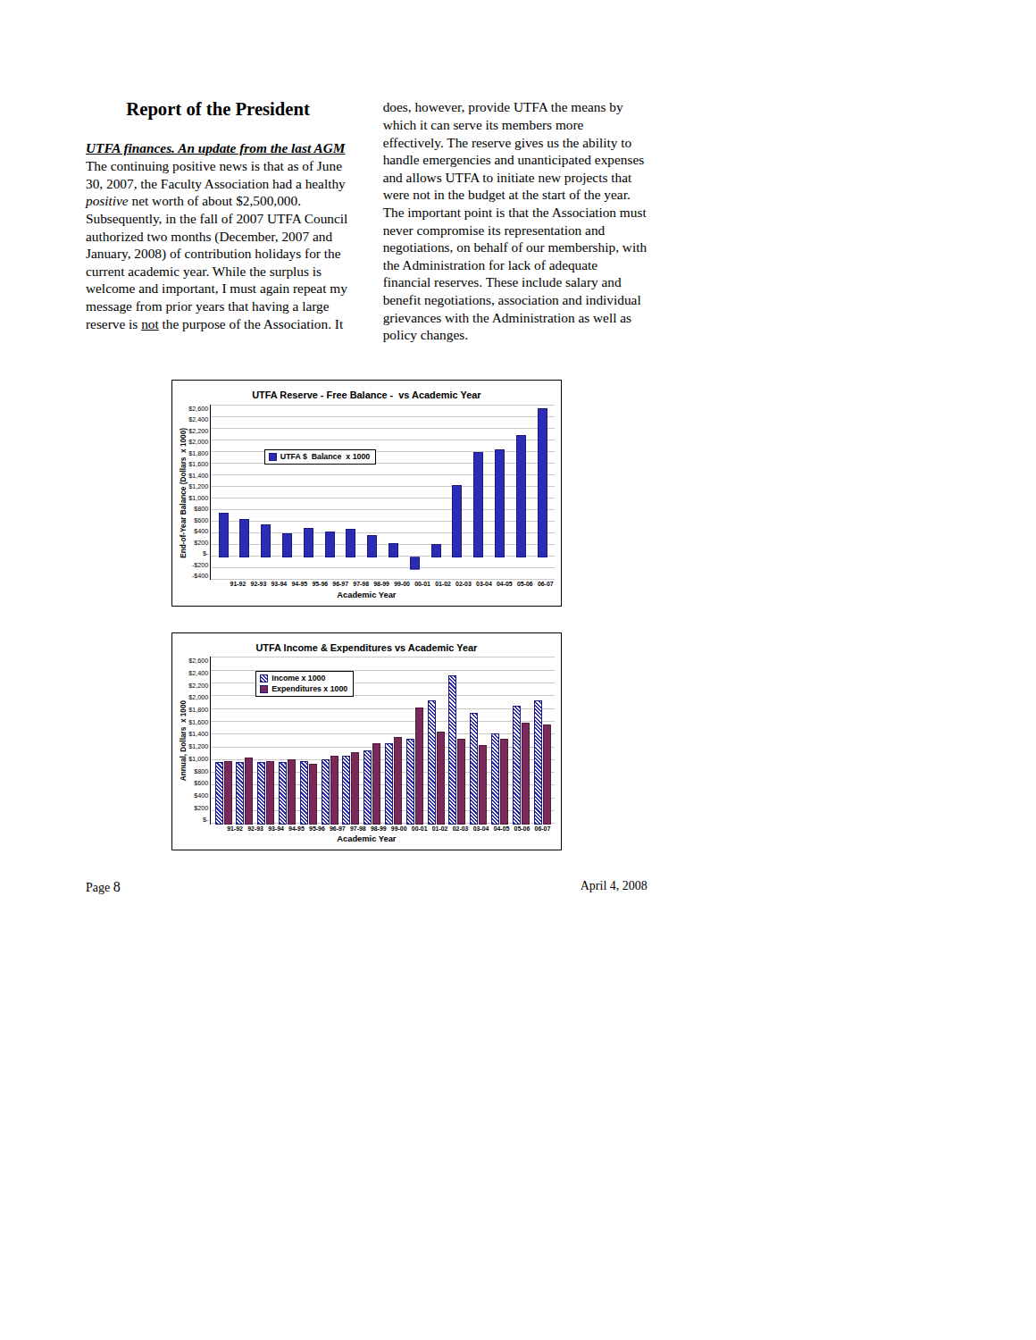Report of the President
UTFA finances. An update from the last AGM
The continuing positive news is that as of June 30, 2007, the Faculty Association had a healthy positive net worth of about $2,500,000. Subsequently, in the fall of 2007 UTFA Council authorized two months (December, 2007 and January, 2008) of contribution holidays for the current academic year. While the surplus is welcome and important, I must again repeat my message from prior years that having a large reserve is not the purpose of the Association. It
does, however, provide UTFA the means by which it can serve its members more effectively. The reserve gives us the ability to handle emergencies and unanticipated expenses and allows UTFA to initiate new projects that were not in the budget at the start of the year. The important point is that the Association must never compromise its representation and negotiations, on behalf of our membership, with the Administration for lack of adequate financial reserves. These include salary and benefit negotiations, association and individual grievances with the Administration as well as policy changes.
UTFA Reserve - Free Balance - vs Academic Year
End-of-Year Balance (Dollars x 1000)
$2,600
$2,400
$2,200
$2,000
$1,800
$1,600
$1,400
$1,200
$1,000
$800
$600
$400
$200
$-
-$200
-$400
UTFA $ Balance x 1000
91-9292-9393-9494-9595-9696-9797-9898-9999-0000-0101-0202-0303-0404-0505-0606-07
Academic Year
UTFA Income & Expenditures vs Academic Year
Annual, Dollars x 1000
$2,600
$2,400
$2,200
$2,000
$1,800
$1,600
$1,400
$1,200
$1,000
$800
$600
$400
$200
$-
Income x 1000
Expenditures x 1000
91-9292-9393-9494-9595-9696-9797-9898-9999-0000-0101-0202-0303-0404-0505-0606-07
Academic Year
Page 8
April 4, 2008